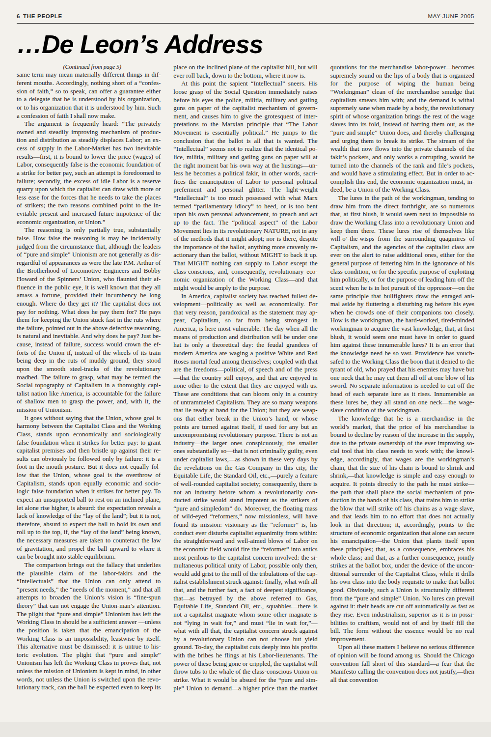6 THE PEOPLE
MAY-JUNE 2005
…De Leon’s Address
(Continued from page 5)
same term may mean materially different things in different mouths. Accordingly, nothing short of a “confession of faith,” so to speak, can offer a guarantee either to a delegate that he is understood by his organization, or to his organization that it is understood by him. Such a confession of faith I shall now make.
The argument is frequently heard: “The privately owned and steadily improving mechanism of production and distribution as steadily displaces Labor; an excess of supply in the Labor-Market has two inevitable results—first, it is bound to lower the price (wages) of Labor, consequently false is the economic foundation of a strike for better pay, such an attempt is foredoomed to failure; secondly, the excess of idle Labor is a reserve quarry upon which the capitalist can draw with more or less ease for the forces that he needs to take the places of strikers; the two reasons combined point to the inevitable present and increased future impotence of the economic organization, or Union.”
The reasoning is only partially true, substantially false. How false the reasoning is may be incidentally judged from the circumstance that, although the leaders of “pure and simple” Unionism are not generally as disregardful of appearances as were the late P.M. Arthur of the Brotherhood of Locomotive Engineers and Bobby Howard of the Spinners’ Union, who flaunted their affluence in the public eye, it is well known that they all amass a fortune, provided their incumbency be long enough. Where do they get it? The capitalist does not pay for nothing. What does he pay them for? He pays them for keeping the Union stuck fast in the ruts where the failure, pointed out in the above defective reasoning, is natural and inevitable. And why does he pay? Just because, instead of failure, success would crown the efforts of the Union if, instead of the wheels of its train being deep in the ruts of muddy ground, they stood upon the smooth steel-tracks of the revolutionary roadbed. The failure to grasp, what may be termed the Social topography of Capitalism in a thoroughly capitalist nation like America, is accountable for the failure of shallow men to grasp the power, and, with it, the mission of Unionism.
It goes without saying that the Union, whose goal is harmony between the Capitalist Class and the Working Class, stands upon economically and sociologically false foundation when it strikes for better pay: to grant capitalist premises and then bristle up against their results can obviously be followed only by failure: it is a foot-in-the-mouth posture. But it does not equally follow that the Union, whose goal is the overthrow of Capitalism, stands upon equally economic and sociologic false foundation when it strikes for better pay. To expect an unsupported ball to rest on an inclined plane, let alone rise higher, is absurd: the expectation reveals a lack of knowledge of the “lay of the land”; but it is not, therefore, absurd to expect the ball to hold its own and roll up to the top, if, the “lay of the land” being known, the necessary measures are taken to counteract the law of gravitation, and propel the ball upward to where it can be brought into stable equilibrium.
The comparison brings out the fallacy that underlies the plausible claim of the labor-fakirs and the “Intellectuals” that the Union can only attend to “present needs,” the “needs of the moment,” and that all attempts to broaden the Union’s vision is “fine-spun theory” that can not engage the Union-man’s attention. The plight that “pure and simple” Unionism has left the Working Class in should be a sufficient answer —unless the position is taken that the emancipation of the Working Class is an impossibility, leastwise by itself. This alternative must be dismissed: it is untrue to historic evolution. The plight that “pure and simple” Unionism has left the Working Class in proves that, not unless the mission of Unionism is kept in mind, in other words, not unless the Union is switched upon the revolutionary track, can the ball be expected even to keep its place on the inclined plane of the capitalist hill, but will ever roll back, down to the bottom, where it now is.
At this point the sapient “Intellectual” sneers. His loose grasp of the Social Question immediately raises before his eyes the police, militia, military and gatling guns on paper of the capitalist mechanism of government, and causes him to give the grotesquest of interpretations to the Marxian principle that “The Labor Movement is essentially political.” He jumps to the conclusion that the ballot is all that is wanted. The “Intellectual” seems not to realize that the identical police, militia, military and gatling guns on paper will at the right moment bar his own way at the hustings—unless he becomes a political fakir, in other words, sacrifices the emancipation of Labor to personal political preferment and personal glitter. The light-weight “Intellectual” is too much possessed with what Marx termed “parliamentary idiocy” to heed, or is too bent upon his own personal advancement, to preach and act up to the fact. The “political aspect” of the Labor Movement lies in its revolutionary NATURE, not in any of the methods that it might adopt; nor is there, despite the importance of the ballot, anything more cravenly reactionary than the ballot, without MIGHT to back it up. That MIGHT nothing can supply to Labor except the class-conscious, and, consequently, revolutionary economic organization of the Working Class—and that might would be amply to the purpose.
In America, capitalist society has reached fullest development—politically as well as economically. For that very reason, paradoxical as the statement may appear, Capitalism, so far from being strongest in America, is here most vulnerable. The day when all the means of production and distribution will be under one hat is only a theoretical day: the feudal grandees of modern America are waging a positive White and Red Roses mortal feud among themselves; coupled with that are the freedoms—political, of speech and of the press—that the country still enjoys, and that are enjoyed in none other to the extent that they are enjoyed with us. These are conditions that can bloom only in a country of untrammeled Capitalism. They are so many weapons that lie ready at hand for the Union; but they are weapons that either break in the Union’s hand, or whose points are turned against itself, if used for any but an uncompromising revolutionary purpose. There is not an industry—the larger ones conspicuously, the smaller ones substantially so—that is not criminally guilty, even under capitalist laws,—as shown in these very days by the revelations on the Gas Company in this city, the Equitable Life, the Standard Oil, etc.,—purely a feature of well-rounded capitalist society; consequently, there is not an industry before whom a revolutionarily conducted strike would stand impotent as the strikers of “pure and simpledom” do. Moreover, the floating mass of wild-eyed “reformers,” now missionless, will have found its mission: visionary as the “reformer” is, his conduct ever disturbs capitalist equanimity from within: the straightforward and well-aimed blows of Labor on the economic field would fire the “reformer” into antics most perilous to the capitalist concern involved: the simultaneous political unity of Labor, possible only then, would add grist to the mill of the tribulations of the capitalist establishment struck against: finally, what with all that, and the further fact, a fact of deepest significance, that—as betrayed by the above referred to Gas, Equitable Life, Standard Oil, etc., squabbles—there is not a capitalist magnate whom some other magnate is not “lying in wait for,” and must “lie in wait for,”—what with all that, the capitalist concern struck against by a revolutionary Union can not choose but yield ground. To-day, the capitalist cuts deeply into his profits with the bribes he flings at his Labor-lieutenants. The power of these being gone or crippled, the capitalist will throw tubs to the whale of the class-conscious Union on strike. What it would be absurd for the “pure and simple” Union to demand—a higher price than the market quotations for the merchandise labor-power—becomes supremely sound on the lips of a body that is organized for the purpose of wiping the human being “Workingman” clean of the merchandise smudge that capitalism smears him with; and the demand is withal supremely sane when made by a body, the revolutionary spirit of whose organization brings the rest of the wage slaves into its fold, instead of barring them out, as the “pure and simple” Union does, and thereby challenging and urging them to break its strike. The stream of the wealth that now flows into the private channels of the fakir’s pockets, and only works a corrupting, would be turned into the channels of the rank and file’s pockets, and would have a stimulating effect. But in order to accomplish this end, the economic organization must, indeed, be a Union of the Working Class.
The lures in the path of the workingman, tending to draw him from the direct forthright, are so numerous that, at first blush, it would seem next to impossible to draw the Working Class into a revolutionary Union and keep them there. These lures rise of themselves like will-o’-the-wisps from the surrounding quagmires of Capitalism, and the agencies of the capitalist class are ever on the alert to raise additional ones, either for the general purpose of fettering him in the ignorance of his class condition, or for the specific purpose of exploiting him politically, or for the purpose of leading him off the scent when he is in hot pursuit of the oppressor—on the same principle that bullfighters draw the enraged animal aside by fluttering a disturbing rag before his eyes when he crowds one of their companions too closely. How is the workingman, the hard-worked, tired-minded workingman to acquire the vast knowledge, that, at first blush, it would seem one must have in order to guard him against these innumerable lures? It is an error that the knowledge need be so vast. Providence has vouchsafed to the Working Class the boon that it denied to the tyrant of old, who prayed that his enemies may have but one neck that he may cut them all off at one blow of his sword. No separate information is needed to cut off the head of each separate lure as it rises. Innumerable as these lures be, they all stand on one neck—the wage-slave condition of the workingman.
The knowledge that he is a merchandise in the world’s market, that the price of his merchandise is bound to decline by reason of the increase in the supply, due to the private ownership of the ever improving social tool that his class needs to work with; the knowledge, accordingly, that wages are the workingman’s chain, that the size of his chain is bound to shrink and shrink,—that knowledge is simple and easy enough to acquire. It points directly to the path he must strike—the path that shall place the social mechanism of production in the hands of his class, that trains him to strike the blow that will strike off his chains as a wage slave, and that leads him to no effort that does not actually look in that direction; it, accordingly, points to the structure of economic organization that alone can secure his emancipation—the Union that plants itself upon these principles; that, as a consequence, embraces his whole class; and that, as a further consequence, jointly strikes at the ballot box, under the device of the unconditional surrender of the Capitalist Class, while it drills his own class into the body requisite to make that ballot good. Obviously, such a Union is structurally different from the “pure and simple” Union. No lures can prevail against it: their heads are cut off automatically as fast as they rise. Even industrialism, superior as it is in possibilities to craftism, would not of and by itself fill the bill. The form without the essence would be no real improvement.
Upon all these matters I believe no serious difference of opinion will be found among us. Should the Chicago convention fall short of this standard—a fear that the Manifesto calling the convention does not justify,—then all that convention